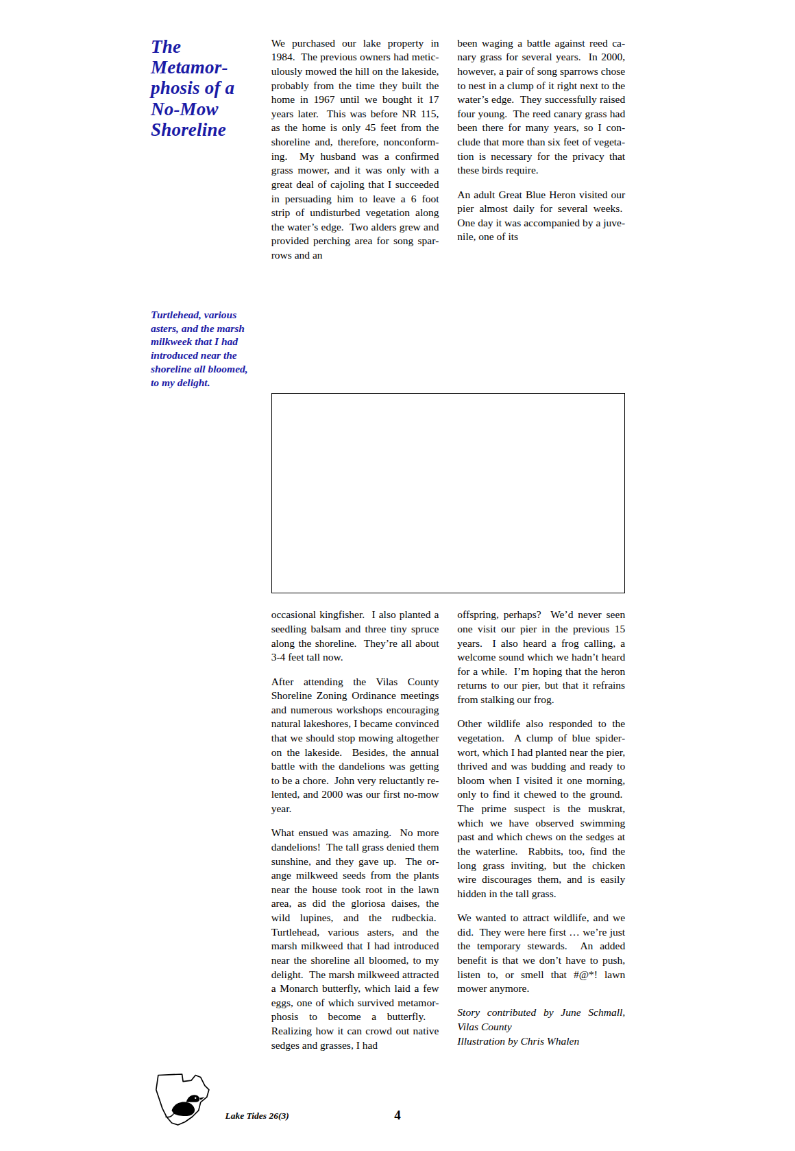The Metamor­phosis of a No-Mow Shoreline
Turtlehead, various asters, and the marsh milkweek that I had introduced near the shoreline all bloomed, to my delight.
We purchased our lake property in 1984. The previous owners had meticulously mowed the hill on the lakeside, probably from the time they built the home in 1967 until we bought it 17 years later. This was before NR 115, as the home is only 45 feet from the shoreline and, therefore, nonconforming. My husband was a confirmed grass mower, and it was only with a great deal of cajoling that I succeeded in persuading him to leave a 6 foot strip of undisturbed vegetation along the water’s edge. Two alders grew and provided perching area for song sparrows and an
been waging a battle against reed canary grass for several years. In 2000, however, a pair of song sparrows chose to nest in a clump of it right next to the water’s edge. They successfully raised four young. The reed canary grass had been there for many years, so I conclude that more than six feet of vegetation is necessary for the privacy that these birds require.
An adult Great Blue Heron visited our pier almost daily for several weeks. One day it was accompanied by a juvenile, one of its
occasional kingfisher. I also planted a seed­ling balsam and three tiny spruce along the shoreline. They’re all about 3-4 feet tall now.
After attending the Vilas County Shoreline Zoning Ordinance meetings and numerous workshops encouraging natural lakeshores, I became convinced that we should stop mowing altogether on the lakeside. Besides, the annual battle with the dandelions was getting to be a chore. John very reluctantly relented, and 2000 was our first no-mow year.
What ensued was amazing. No more dandeli­ons! The tall grass denied them sunshine, and they gave up. The orange milkweed seeds from the plants near the house took root in the lawn area, as did the gloriosa daises, the wild lupines, and the rudbeckia. Turtlehead, various asters, and the marsh milkweed that I had introduced near the shoreline all bloomed, to my delight. The marsh milkweed attracted a Monarch butterfly, which laid a few eggs, one of which survived metamorphosis to become a butterfly. Realizing how it can crowd out native sedges and grasses, I had
offspring, perhaps? We’d never seen one visit our pier in the previous 15 years. I also heard a frog calling, a welcome sound which we hadn’t heard for a while. I’m hoping that the heron returns to our pier, but that it refrains from stalking our frog.
Other wildlife also responded to the vegeta­tion. A clump of blue spiderwort, which I had planted near the pier, thrived and was budding and ready to bloom when I visited it one morning, only to find it chewed to the ground. The prime suspect is the muskrat, which we have observed swimming past and which chews on the sedges at the waterline. Rabbits, too, find the long grass inviting, but the chicken wire discourages them, and is easily hidden in the tall grass.
We wanted to attract wildlife, and we did. They were here first … we’re just the temporary stewards. An added benefit is that we don’t have to push, listen to, or smell that #@*! lawn mower anymore.
Story contributed by June Schmall, Vilas County
Illustration by Chris Whalen
Lake Tides 26(3)
4